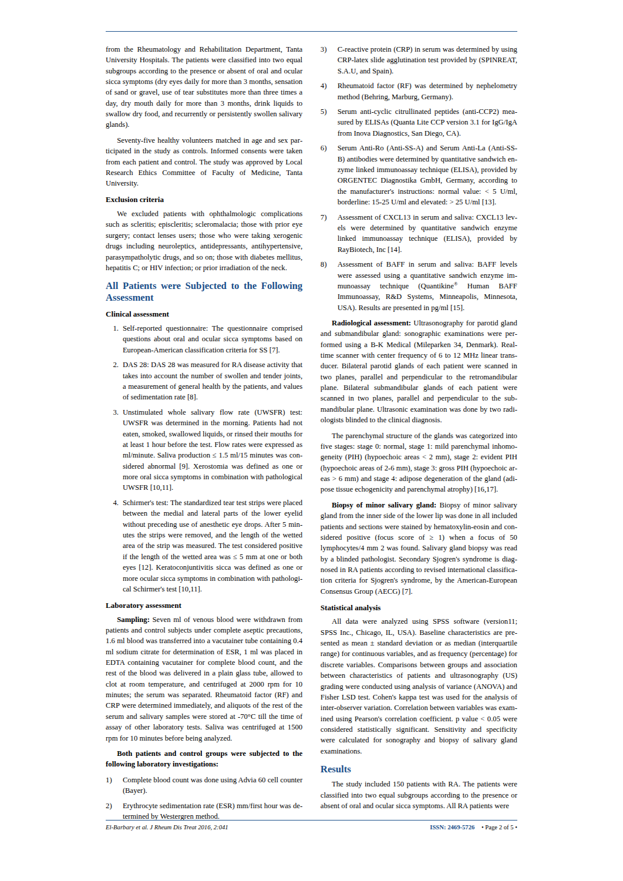from the Rheumatology and Rehabilitation Department, Tanta University Hospitals. The patients were classified into two equal subgroups according to the presence or absent of oral and ocular sicca symptoms (dry eyes daily for more than 3 months, sensation of sand or gravel, use of tear substitutes more than three times a day, dry mouth daily for more than 3 months, drink liquids to swallow dry food, and recurrently or persistently swollen salivary glands).
Seventy-five healthy volunteers matched in age and sex participated in the study as controls. Informed consents were taken from each patient and control. The study was approved by Local Research Ethics Committee of Faculty of Medicine, Tanta University.
Exclusion criteria
We excluded patients with ophthalmologic complications such as scleritis; episcleritis; scleromalacia; those with prior eye surgery; contact lenses users; those who were taking xerogenic drugs including neuroleptics, antidepressants, antihypertensive, parasympatholytic drugs, and so on; those with diabetes mellitus, hepatitis C; or HIV infection; or prior irradiation of the neck.
All Patients were Subjected to the Following Assessment
Clinical assessment
Self-reported questionnaire: The questionnaire comprised questions about oral and ocular sicca symptoms based on European-American classification criteria for SS [7].
DAS 28: DAS 28 was measured for RA disease activity that takes into account the number of swollen and tender joints, a measurement of general health by the patients, and values of sedimentation rate [8].
Unstimulated whole salivary flow rate (UWSFR) test: UWSFR was determined in the morning. Patients had not eaten, smoked, swallowed liquids, or rinsed their mouths for at least 1 hour before the test. Flow rates were expressed as ml/minute. Saliva production ≤ 1.5 ml/15 minutes was considered abnormal [9]. Xerostomia was defined as one or more oral sicca symptoms in combination with pathological UWSFR [10,11].
Schirmer's test: The standardized tear test strips were placed between the medial and lateral parts of the lower eyelid without preceding use of anesthetic eye drops. After 5 minutes the strips were removed, and the length of the wetted area of the strip was measured. The test considered positive if the length of the wetted area was ≤ 5 mm at one or both eyes [12]. Keratoconjuntivitis sicca was defined as one or more ocular sicca symptoms in combination with pathological Schirmer's test [10,11].
Laboratory assessment
Sampling: Seven ml of venous blood were withdrawn from patients and control subjects under complete aseptic precautions, 1.6 ml blood was transferred into a vacutainer tube containing 0.4 ml sodium citrate for determination of ESR, 1 ml was placed in EDTA containing vacutainer for complete blood count, and the rest of the blood was delivered in a plain glass tube, allowed to clot at room temperature, and centrifuged at 2000 rpm for 10 minutes; the serum was separated. Rheumatoid factor (RF) and CRP were determined immediately, and aliquots of the rest of the serum and salivary samples were stored at -70°C till the time of assay of other laboratory tests. Saliva was centrifuged at 1500 rpm for 10 minutes before being analyzed.
Both patients and control groups were subjected to the following laboratory investigations:
Complete blood count was done using Advia 60 cell counter (Bayer).
Erythrocyte sedimentation rate (ESR) mm/first hour was determined by Westergren method.
C-reactive protein (CRP) in serum was determined by using CRP-latex slide agglutination test provided by (SPINREAT, S.A.U, and Spain).
Rheumatoid factor (RF) was determined by nephelometry method (Behring, Marburg, Germany).
Serum anti-cyclic citrullinated peptides (anti-CCP2) measured by ELISAs (Quanta Lite CCP version 3.1 for IgG/IgA from Inova Diagnostics, San Diego, CA).
Serum Anti-Ro (Anti-SS-A) and Serum Anti-La (Anti-SS-B) antibodies were determined by quantitative sandwich enzyme linked immunoassay technique (ELISA), provided by ORGENTEC Diagnostika GmbH, Germany, according to the manufacturer's instructions: normal value: < 5 U/ml, borderline: 15-25 U/ml and elevated: > 25 U/ml [13].
Assessment of CXCL13 in serum and saliva: CXCL13 levels were determined by quantitative sandwich enzyme linked immunoassay technique (ELISA), provided by RayBiotech, Inc [14].
Assessment of BAFF in serum and saliva: BAFF levels were assessed using a quantitative sandwich enzyme immunoassay technique (Quantikine® Human BAFF Immunoassay, R&D Systems, Minneapolis, Minnesota, USA). Results are presented in pg/ml [15].
Radiological assessment: Ultrasonography for parotid gland and submandibular gland: sonographic examinations were performed using a B-K Medical (Mileparken 34, Denmark). Real-time scanner with center frequency of 6 to 12 MHz linear transducer. Bilateral parotid glands of each patient were scanned in two planes, parallel and perpendicular to the retromandibular plane. Bilateral submandibular glands of each patient were scanned in two planes, parallel and perpendicular to the submandibular plane. Ultrasonic examination was done by two radiologists blinded to the clinical diagnosis.
The parenchymal structure of the glands was categorized into five stages: stage 0: normal, stage 1: mild parenchymal inhomogeneity (PIH) (hypoechoic areas < 2 mm), stage 2: evident PIH (hypoechoic areas of 2-6 mm), stage 3: gross PIH (hypoechoic areas > 6 mm) and stage 4: adipose degeneration of the gland (adipose tissue echogenicity and parenchymal atrophy) [16,17].
Biopsy of minor salivary gland: Biopsy of minor salivary gland from the inner side of the lower lip was done in all included patients and sections were stained by hematoxylin-eosin and considered positive (focus score of ≥ 1) when a focus of 50 lymphocytes/4 mm 2 was found. Salivary gland biopsy was read by a blinded pathologist. Secondary Sjogren's syndrome is diagnosed in RA patients according to revised international classification criteria for Sjogren's syndrome, by the American-European Consensus Group (AECG) [7].
Statistical analysis
All data were analyzed using SPSS software (version11; SPSS Inc., Chicago, IL, USA). Baseline characteristics are presented as mean ± standard deviation or as median (interquartile range) for continuous variables, and as frequency (percentage) for discrete variables. Comparisons between groups and association between characteristics of patients and ultrasonography (US) grading were conducted using analysis of variance (ANOVA) and Fisher LSD test. Cohen's kappa test was used for the analysis of inter-observer variation. Correlation between variables was examined using Pearson's correlation coefficient. p value < 0.05 were considered statistically significant. Sensitivity and specificity were calculated for sonography and biopsy of salivary gland examinations.
Results
The study included 150 patients with RA. The patients were classified into two equal subgroups according to the presence or absent of oral and ocular sicca symptoms. All RA patients were
El-Barbary et al. J Rheum Dis Treat 2016, 2:041
ISSN: 2469-5726• Page 2 of 5 •